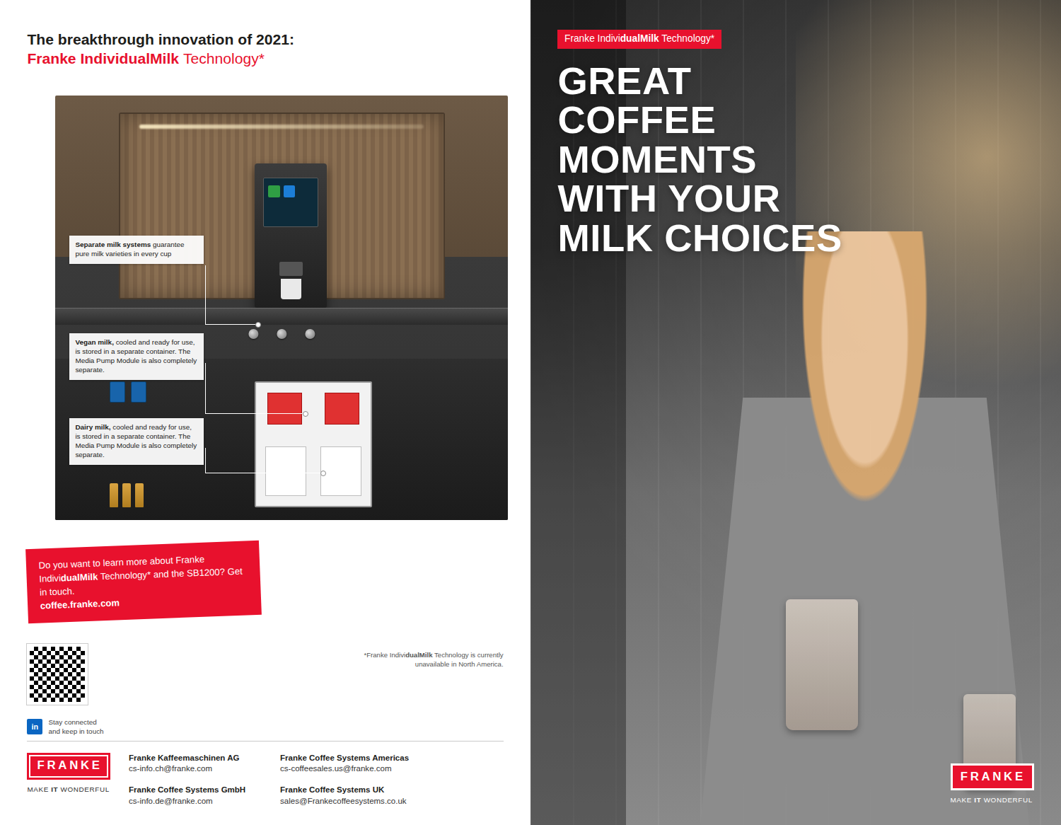The breakthrough innovation of 2021: Franke IndividualMilk Technology*
Separate milk systems guarantee pure milk varieties in every cup
Vegan milk, cooled and ready for use, is stored in a separate container. The Media Pump Module is also completely separate.
Dairy milk, cooled and ready for use, is stored in a separate container. The Media Pump Module is also completely separate.
Do you want to learn more about Franke IndividualMilk Technology* and the SB1200? Get in touch.
coffee.franke.com
*Franke IndividualMilk Technology is currently unavailable in North America.
in Stay connected
and keep in touch
FRANKE
MAKE IT WONDERFUL
Franke Kaffeemaschinen AG
cs-info.ch@franke.com
Franke Coffee Systems Americas
cs-coffeesales.us@franke.com
Franke Coffee Systems GmbH
cs-info.de@franke.com
Franke Coffee Systems UK
sales@Frankecoffeesystems.co.uk
Franke IndividualMilk Technology*
Great coffee moments with your milk choices
FRANKE
MAKE IT WONDERFUL